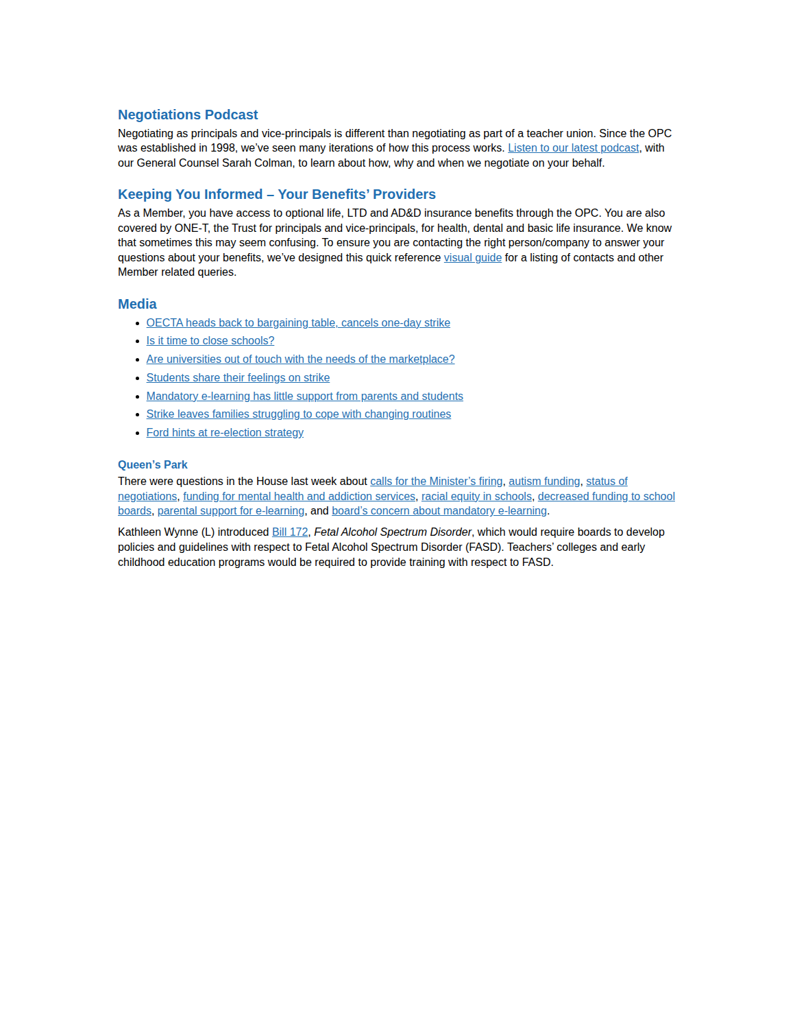Negotiations Podcast
Negotiating as principals and vice-principals is different than negotiating as part of a teacher union. Since the OPC was established in 1998, we’ve seen many iterations of how this process works. Listen to our latest podcast, with our General Counsel Sarah Colman, to learn about how, why and when we negotiate on your behalf.
Keeping You Informed – Your Benefits’ Providers
As a Member, you have access to optional life, LTD and AD&D insurance benefits through the OPC. You are also covered by ONE-T, the Trust for principals and vice-principals, for health, dental and basic life insurance. We know that sometimes this may seem confusing. To ensure you are contacting the right person/company to answer your questions about your benefits, we’ve designed this quick reference visual guide for a listing of contacts and other Member related queries.
Media
OECTA heads back to bargaining table, cancels one-day strike
Is it time to close schools?
Are universities out of touch with the needs of the marketplace?
Students share their feelings on strike
Mandatory e-learning has little support from parents and students
Strike leaves families struggling to cope with changing routines
Ford hints at re-election strategy
Queen’s Park
There were questions in the House last week about calls for the Minister’s firing, autism funding, status of negotiations, funding for mental health and addiction services, racial equity in schools, decreased funding to school boards, parental support for e-learning, and board’s concern about mandatory e-learning.
Kathleen Wynne (L) introduced Bill 172, Fetal Alcohol Spectrum Disorder, which would require boards to develop policies and guidelines with respect to Fetal Alcohol Spectrum Disorder (FASD). Teachers’ colleges and early childhood education programs would be required to provide training with respect to FASD.